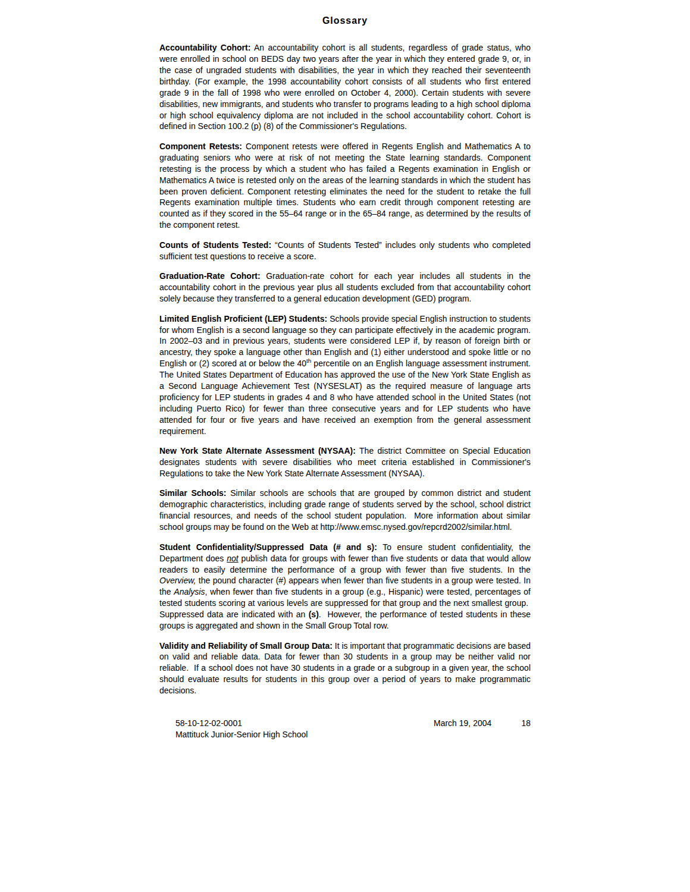Glossary
Accountability Cohort: An accountability cohort is all students, regardless of grade status, who were enrolled in school on BEDS day two years after the year in which they entered grade 9, or, in the case of ungraded students with disabilities, the year in which they reached their seventeenth birthday. (For example, the 1998 accountability cohort consists of all students who first entered grade 9 in the fall of 1998 who were enrolled on October 4, 2000). Certain students with severe disabilities, new immigrants, and students who transfer to programs leading to a high school diploma or high school equivalency diploma are not included in the school accountability cohort. Cohort is defined in Section 100.2 (p) (8) of the Commissioner's Regulations.
Component Retests: Component retests were offered in Regents English and Mathematics A to graduating seniors who were at risk of not meeting the State learning standards. Component retesting is the process by which a student who has failed a Regents examination in English or Mathematics A twice is retested only on the areas of the learning standards in which the student has been proven deficient. Component retesting eliminates the need for the student to retake the full Regents examination multiple times. Students who earn credit through component retesting are counted as if they scored in the 55–64 range or in the 65–84 range, as determined by the results of the component retest.
Counts of Students Tested: “Counts of Students Tested” includes only students who completed sufficient test questions to receive a score.
Graduation-Rate Cohort: Graduation-rate cohort for each year includes all students in the accountability cohort in the previous year plus all students excluded from that accountability cohort solely because they transferred to a general education development (GED) program.
Limited English Proficient (LEP) Students: Schools provide special English instruction to students for whom English is a second language so they can participate effectively in the academic program. In 2002–03 and in previous years, students were considered LEP if, by reason of foreign birth or ancestry, they spoke a language other than English and (1) either understood and spoke little or no English or (2) scored at or below the 40th percentile on an English language assessment instrument. The United States Department of Education has approved the use of the New York State English as a Second Language Achievement Test (NYSESLAT) as the required measure of language arts proficiency for LEP students in grades 4 and 8 who have attended school in the United States (not including Puerto Rico) for fewer than three consecutive years and for LEP students who have attended for four or five years and have received an exemption from the general assessment requirement.
New York State Alternate Assessment (NYSAA): The district Committee on Special Education designates students with severe disabilities who meet criteria established in Commissioner's Regulations to take the New York State Alternate Assessment (NYSAA).
Similar Schools: Similar schools are schools that are grouped by common district and student demographic characteristics, including grade range of students served by the school, school district financial resources, and needs of the school student population. More information about similar school groups may be found on the Web at http://www.emsc.nysed.gov/repcrd2002/similar.html.
Student Confidentiality/Suppressed Data (# and s): To ensure student confidentiality, the Department does not publish data for groups with fewer than five students or data that would allow readers to easily determine the performance of a group with fewer than five students. In the Overview, the pound character (#) appears when fewer than five students in a group were tested. In the Analysis, when fewer than five students in a group (e.g., Hispanic) were tested, percentages of tested students scoring at various levels are suppressed for that group and the next smallest group. Suppressed data are indicated with an (s). However, the performance of tested students in these groups is aggregated and shown in the Small Group Total row.
Validity and Reliability of Small Group Data: It is important that programmatic decisions are based on valid and reliable data. Data for fewer than 30 students in a group may be neither valid nor reliable. If a school does not have 30 students in a grade or a subgroup in a given year, the school should evaluate results for students in this group over a period of years to make programmatic decisions.
| 58-10-12-02-0001 | March 19, 2004 | 18 |
| Mattituck Junior-Senior High School | | |